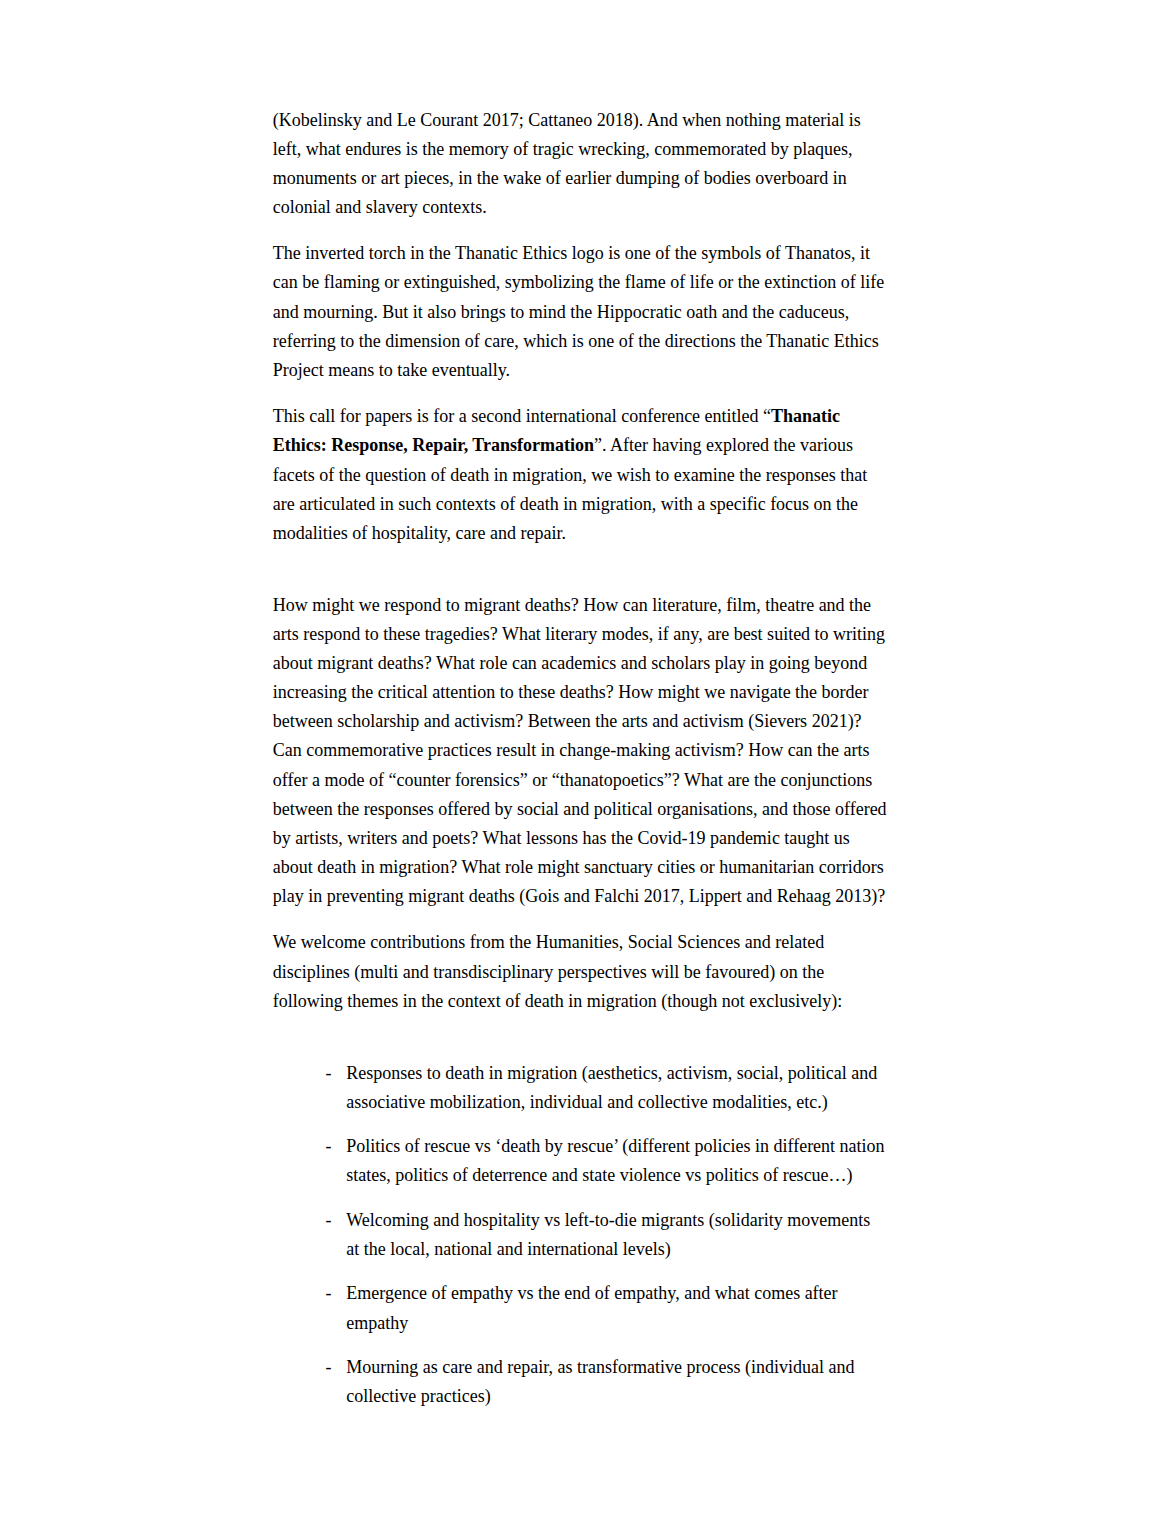(Kobelinsky and Le Courant 2017; Cattaneo 2018). And when nothing material is left, what endures is the memory of tragic wrecking, commemorated by plaques, monuments or art pieces, in the wake of earlier dumping of bodies overboard in colonial and slavery contexts.
The inverted torch in the Thanatic Ethics logo is one of the symbols of Thanatos, it can be flaming or extinguished, symbolizing the flame of life or the extinction of life and mourning. But it also brings to mind the Hippocratic oath and the caduceus, referring to the dimension of care, which is one of the directions the Thanatic Ethics Project means to take eventually.
This call for papers is for a second international conference entitled “Thanatic Ethics: Response, Repair, Transformation”. After having explored the various facets of the question of death in migration, we wish to examine the responses that are articulated in such contexts of death in migration, with a specific focus on the modalities of hospitality, care and repair.
How might we respond to migrant deaths? How can literature, film, theatre and the arts respond to these tragedies? What literary modes, if any, are best suited to writing about migrant deaths? What role can academics and scholars play in going beyond increasing the critical attention to these deaths? How might we navigate the border between scholarship and activism? Between the arts and activism (Sievers 2021)? Can commemorative practices result in change-making activism? How can the arts offer a mode of “counter forensics” or “thanatopoetics”? What are the conjunctions between the responses offered by social and political organisations, and those offered by artists, writers and poets? What lessons has the Covid-19 pandemic taught us about death in migration? What role might sanctuary cities or humanitarian corridors play in preventing migrant deaths (Gois and Falchi 2017, Lippert and Rehaag 2013)?
We welcome contributions from the Humanities, Social Sciences and related disciplines (multi and transdisciplinary perspectives will be favoured) on the following themes in the context of death in migration (though not exclusively):
Responses to death in migration (aesthetics, activism, social, political and associative mobilization, individual and collective modalities, etc.)
Politics of rescue vs ‘death by rescue’ (different policies in different nation states, politics of deterrence and state violence vs politics of rescue…)
Welcoming and hospitality vs left-to-die migrants (solidarity movements at the local, national and international levels)
Emergence of empathy vs the end of empathy, and what comes after empathy
Mourning as care and repair, as transformative process (individual and collective practices)